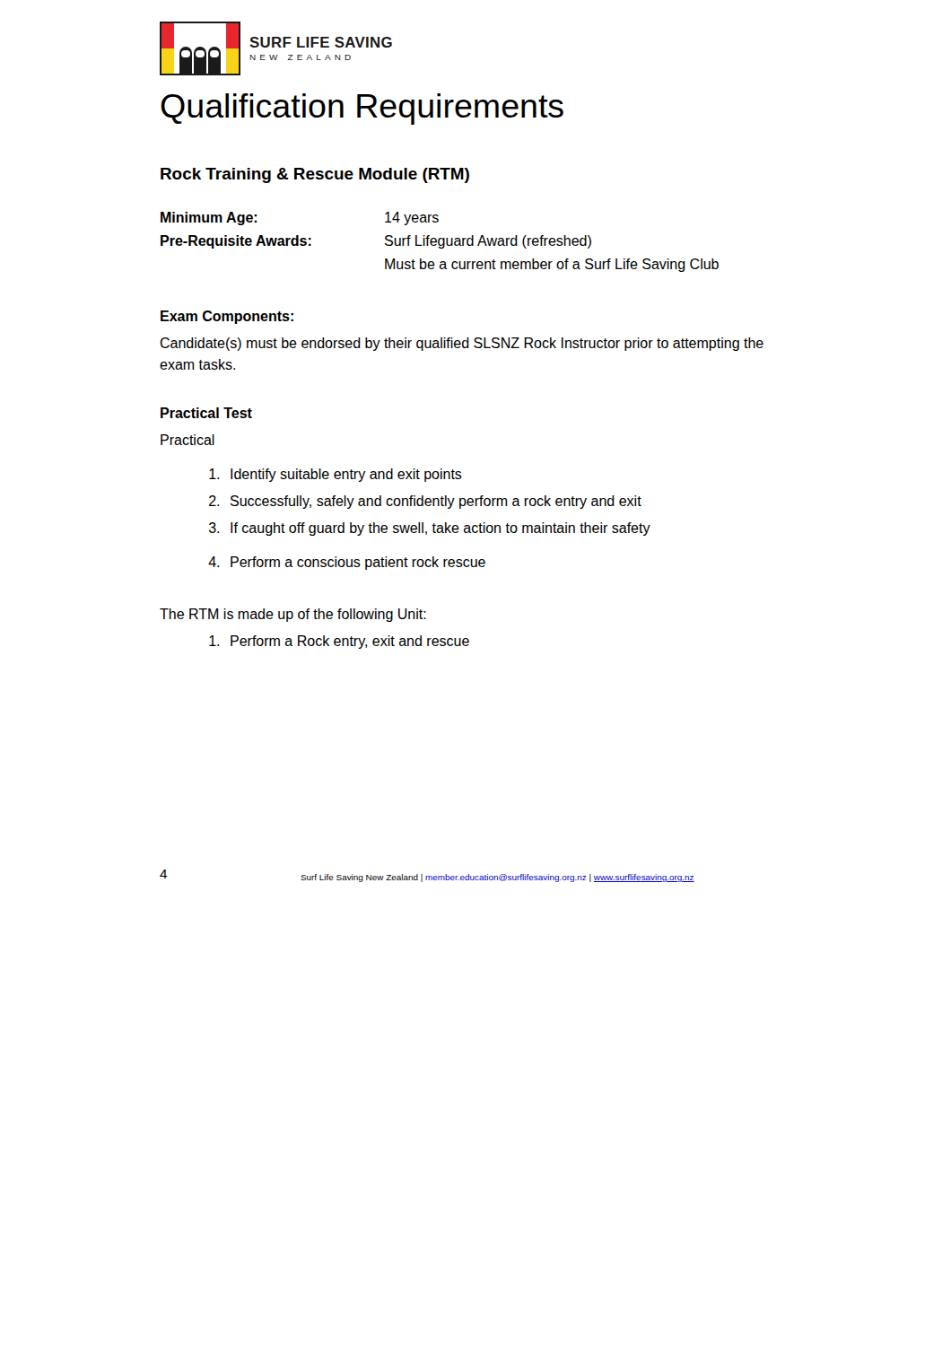SURF LIFE SAVING
NEW ZEALAND
Qualification Requirements
Rock Training & Rescue Module (RTM)
Minimum Age:
14 years
Pre-Requisite Awards:
Surf Lifeguard Award (refreshed)
Must be a current member of a Surf Life Saving Club
Exam Components:
Candidate(s) must be endorsed by their qualified SLSNZ Rock Instructor prior to attempting the exam tasks.
Practical Test
Practical
Identify suitable entry and exit points
Successfully, safely and confidently perform a rock entry and exit
If caught off guard by the swell, take action to maintain their safety
Perform a conscious patient rock rescue
The RTM is made up of the following Unit:
Perform a Rock entry, exit and rescue
4
Surf Life Saving New Zealand | member.education@surflifesaving.org.nz | www.surflifesaving.org.nz